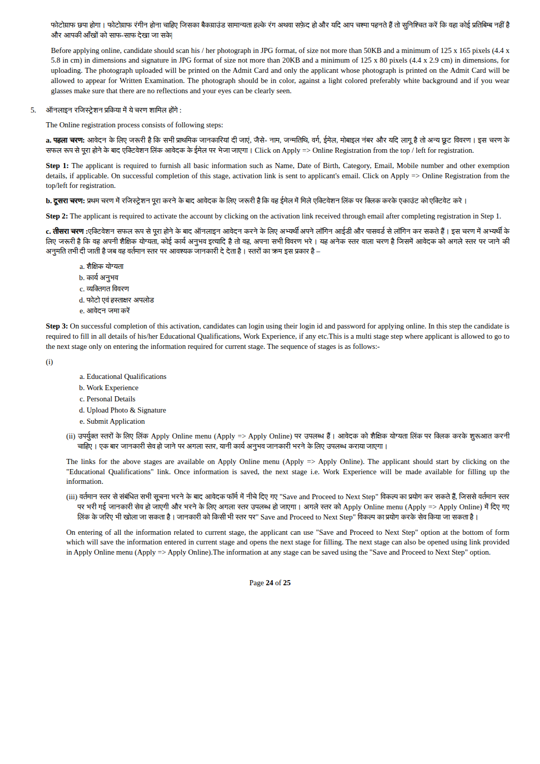फोटोग्राफ छपा होगा। फोटोग्राफ रंगीन होना चाहिए जिसका बैकग्राउंड सामान्यता हल्के रंग अथवा सफ़ेद हो और यदि आप चश्मा पहनते हैं तो सुनिश्चित करें कि वहा कोई प्रतिबिम्ब नहीं है और आपकी आँखों को साफ-साफ देखा जा सके|
Before applying online, candidate should scan his / her photograph in JPG format, of size not more than 50KB and a minimum of 125 x 165 pixels (4.4 x 5.8 in cm) in dimensions and signature in JPG format of size not more than 20KB and a minimum of 125 x 80 pixels (4.4 x 2.9 cm) in dimensions, for uploading. The photograph uploaded will be printed on the Admit Card and only the applicant whose photograph is printed on the Admit Card will be allowed to appear for Written Examination. The photograph should be in color, against a light colored preferably white background and if you wear glasses make sure that there are no reflections and your eyes can be clearly seen.
5.
ऑनलाइन रजिस्ट्रेशन प्रकिया में ये चरण शामिल होंगे :
The Online registration process consists of following steps:
a. पहला चरण: आवेदन के लिए जरूरी है कि सभी प्राथमिक जानकारियां दी जाएं, जैसे- नाम, जन्मतिथि, वर्ग, ईमेल, मोबाइल नंबर और यदि लागू है तो अन्य छूट विवरण। इस चरण के सफल रूप से पूरा होने के बाद एक्टिवेशन लिंक आवेदक के ईमेल पर भेजा जाएगा। Click on Apply => Online Registration from the top / left for registration.
Step 1: The applicant is required to furnish all basic information such as Name, Date of Birth, Category, Email, Mobile number and other exemption details, if applicable. On successful completion of this stage, activation link is sent to applicant's email. Click on Apply => Online Registration from the top/left for registration.
b. दूसरा चरण: प्रथम चरण में रजिस्ट्रेशन पूरा करने के बाद आवेदक के लिए जरूरी है कि वह ईमेल में मिले एक्टिवेशन लिंक पर क्लिक करके एकाउंट को एक्टिवेट करे।
Step 2: The applicant is required to activate the account by clicking on the activation link received through email after completing registration in Step 1.
c. तीसरा चरण : एक्टिवेशन सफल रूप से पूरा होने के बाद ऑनलाइन आवेदन करने के लिए अभ्यर्थी अपने लॉगिन आईडी और पासवर्ड से लॉगिन कर सकते हैं। इस चरण में अभ्यर्थी के लिए जरूरी है कि वह अपनी शैक्षिक योग्यता, कोई कार्य अनुभव इत्यादि है तो वह, अपना सभी विवरण भरे। यह अनेक स्तर वाला चरण है जिसमें आवेदक को अगले स्तर पर जाने की अनुमति तभी दी जाती है जब वह वर्तमान स्तर पर आवश्यक जानकारी दे देता है। स्तरों का क्रम इस प्रकार है –
शैक्षिक योग्यता
कार्य अनुभव
व्यक्तिगत विवरण
फोटो एवं हस्ताक्षर अपलोड
आवेदन जमा करें
Step 3: On successful completion of this activation, candidates can login using their login id and password for applying online. In this step the candidate is required to fill in all details of his/her Educational Qualifications, Work Experience, if any etc.This is a multi stage step where applicant is allowed to go to the next stage only on entering the information required for current stage. The sequence of stages is as follows:-
(i)
Educational Qualifications
Work Experience
Personal Details
Upload Photo & Signature
Submit Application
(ii) उपर्युक्त स्तरों के लिए लिंक Apply Online menu (Apply => Apply Online) पर उपलब्ध हैं। आवेदक को शैक्षिक योग्यता लिंक पर क्लिक करके शुरूआत करनी चाहिए। एक बार जानकारी सेव हो जाने पर अगला स्तर, यानी कार्य अनुभव जानकारी भरने के लिए उपलब्ध कराया जाएगा।
The links for the above stages are available on Apply Online menu (Apply => Apply Online). The applicant should start by clicking on the "Educational Qualifications" link. Once information is saved, the next stage i.e. Work Experience will be made available for filling up the information.
(iii) वर्तमान स्तर से संबंधित सभी सूचना भरने के बाद आवेदक फॉर्म में नीचे दिए गए "Save and Proceed to Next Step" विकल्प का प्रयोग कर सकते हैं, जिससे वर्तमान स्तर पर भरी गई जानकारी सेव हो जाएगी और भरने के लिए अगला स्तर उपलब्ध हो जाएगा। अगले स्तर को Apply Online menu (Apply => Apply Online) में दिए गए लिंक के जरिए भी खोला जा सकता है। जानकारी को किसी भी स्तर पर" Save and Proceed to Next Step" विकल्प का प्रयोग करके सेव किया जा सकता है।
On entering of all the information related to current stage, the applicant can use "Save and Proceed to Next Step" option at the bottom of form which will save the information entered in current stage and opens the next stage for filling. The next stage can also be opened using link provided in Apply Online menu (Apply => Apply Online).The information at any stage can be saved using the "Save and Proceed to Next Step" option.
Page 24 of 25